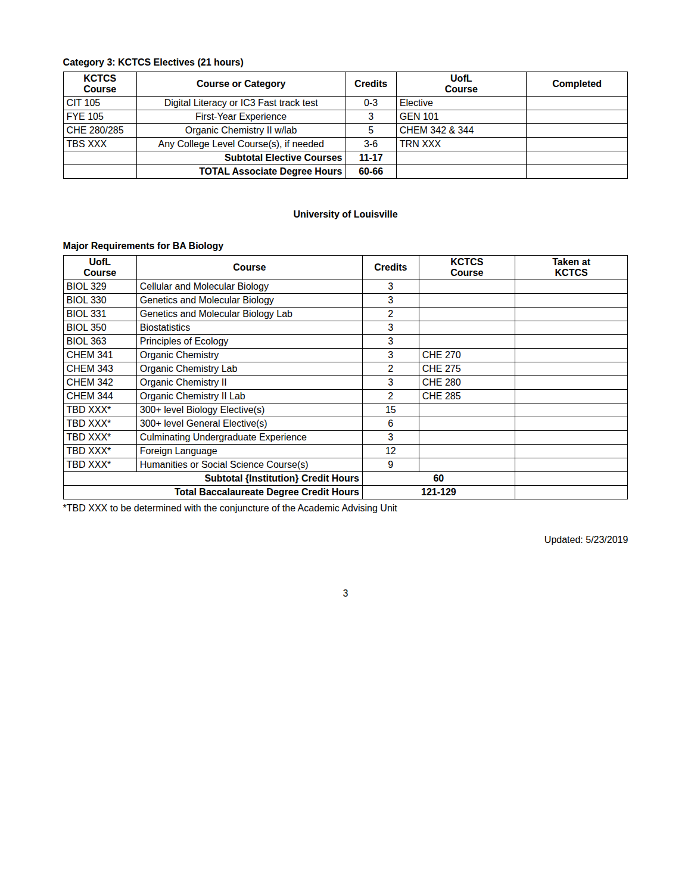Category 3: KCTCS Electives (21 hours)
| KCTCS Course | Course or Category | Credits | UofL Course | Completed |
| --- | --- | --- | --- | --- |
| CIT 105 | Digital Literacy or IC3 Fast track test | 0-3 | Elective | |
| FYE 105 | First-Year Experience | 3 | GEN 101 | |
| CHE 280/285 | Organic Chemistry II w/lab | 5 | CHEM 342 & 344 | |
| TBS XXX | Any College Level Course(s), if needed | 3-6 | TRN XXX | |
| | Subtotal Elective Courses | 11-17 | | |
| | TOTAL Associate Degree Hours | 60-66 | | |
University of Louisville
Major Requirements for BA Biology
| UofL Course | Course | Credits | KCTCS Course | Taken at KCTCS |
| --- | --- | --- | --- | --- |
| BIOL 329 | Cellular and Molecular Biology | 3 | | |
| BIOL 330 | Genetics and Molecular Biology | 3 | | |
| BIOL 331 | Genetics and Molecular Biology Lab | 2 | | |
| BIOL 350 | Biostatistics | 3 | | |
| BIOL 363 | Principles of Ecology | 3 | | |
| CHEM 341 | Organic Chemistry | 3 | CHE 270 | |
| CHEM 343 | Organic Chemistry Lab | 2 | CHE 275 | |
| CHEM 342 | Organic Chemistry II | 3 | CHE 280 | |
| CHEM 344 | Organic Chemistry II Lab | 2 | CHE 285 | |
| TBD XXX* | 300+ level Biology Elective(s) | 15 | | |
| TBD XXX* | 300+ level General Elective(s) | 6 | | |
| TBD XXX* | Culminating Undergraduate Experience | 3 | | |
| TBD XXX* | Foreign Language | 12 | | |
| TBD XXX* | Humanities or Social Science Course(s) | 9 | | |
| Subtotal {Institution} Credit Hours | 60 | |
| Total Baccalaureate Degree Credit Hours | 121-129 | |
*TBD XXX to be determined with the conjuncture of the Academic Advising Unit
Updated: 5/23/2019
3